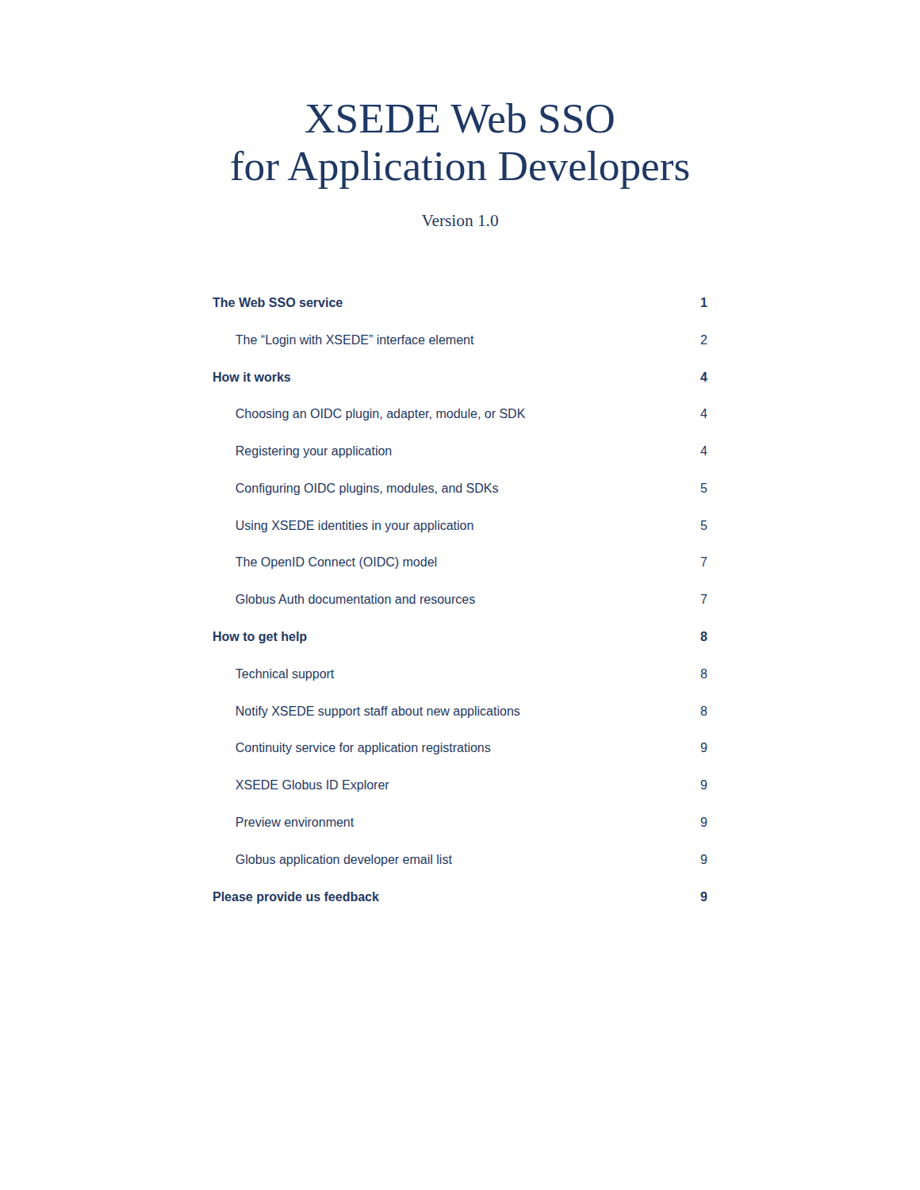XSEDE Web SSO
for Application Developers
Version 1.0
The Web SSO service 1
The “Login with XSEDE” interface element 2
How it works 4
Choosing an OIDC plugin, adapter, module, or SDK 4
Registering your application 4
Configuring OIDC plugins, modules, and SDKs 5
Using XSEDE identities in your application 5
The OpenID Connect (OIDC) model 7
Globus Auth documentation and resources 7
How to get help 8
Technical support 8
Notify XSEDE support staff about new applications 8
Continuity service for application registrations 9
XSEDE Globus ID Explorer 9
Preview environment 9
Globus application developer email list 9
Please provide us feedback 9